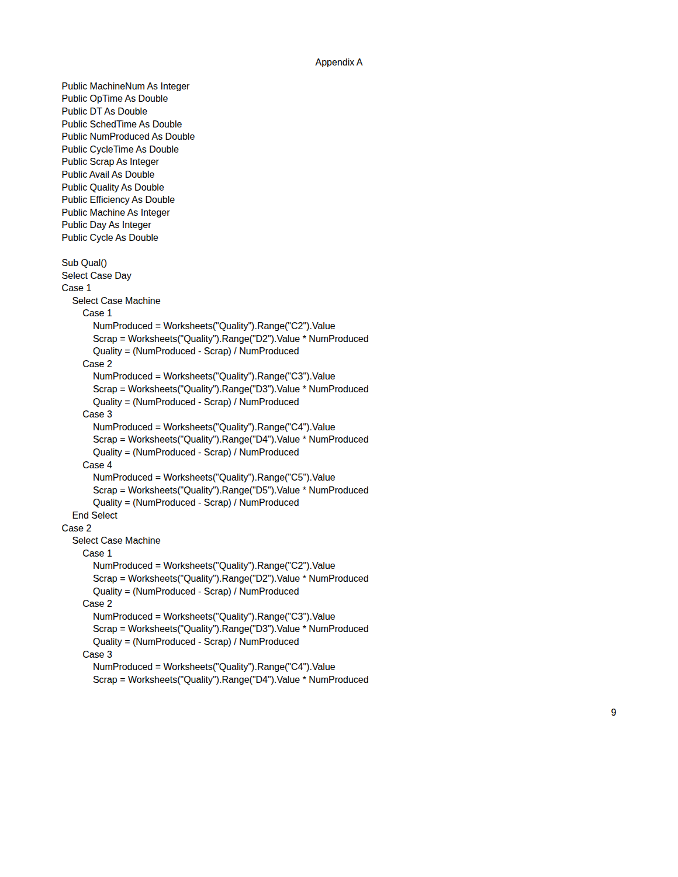Appendix A
Public MachineNum As Integer Public OpTime As Double Public DT As Double Public SchedTime As Double Public NumProduced As Double Public CycleTime As Double Public Scrap As Integer Public Avail As Double Public Quality As Double Public Efficiency As Double Public Machine As Integer Public Day As Integer Public Cycle As Double Sub Qual() Select Case Day Case 1 Select Case Machine Case 1 NumProduced = Worksheets("Quality").Range("C2").Value Scrap = Worksheets("Quality").Range("D2").Value * NumProduced Quality = (NumProduced - Scrap) / NumProduced Case 2 NumProduced = Worksheets("Quality").Range("C3").Value Scrap = Worksheets("Quality").Range("D3").Value * NumProduced Quality = (NumProduced - Scrap) / NumProduced Case 3 NumProduced = Worksheets("Quality").Range("C4").Value Scrap = Worksheets("Quality").Range("D4").Value * NumProduced Quality = (NumProduced - Scrap) / NumProduced Case 4 NumProduced = Worksheets("Quality").Range("C5").Value Scrap = Worksheets("Quality").Range("D5").Value * NumProduced Quality = (NumProduced - Scrap) / NumProduced End Select Case 2 Select Case Machine Case 1 NumProduced = Worksheets("Quality").Range("C2").Value Scrap = Worksheets("Quality").Range("D2").Value * NumProduced Quality = (NumProduced - Scrap) / NumProduced Case 2 NumProduced = Worksheets("Quality").Range("C3").Value Scrap = Worksheets("Quality").Range("D3").Value * NumProduced Quality = (NumProduced - Scrap) / NumProduced Case 3 NumProduced = Worksheets("Quality").Range("C4").Value Scrap = Worksheets("Quality").Range("D4").Value * NumProduced
9